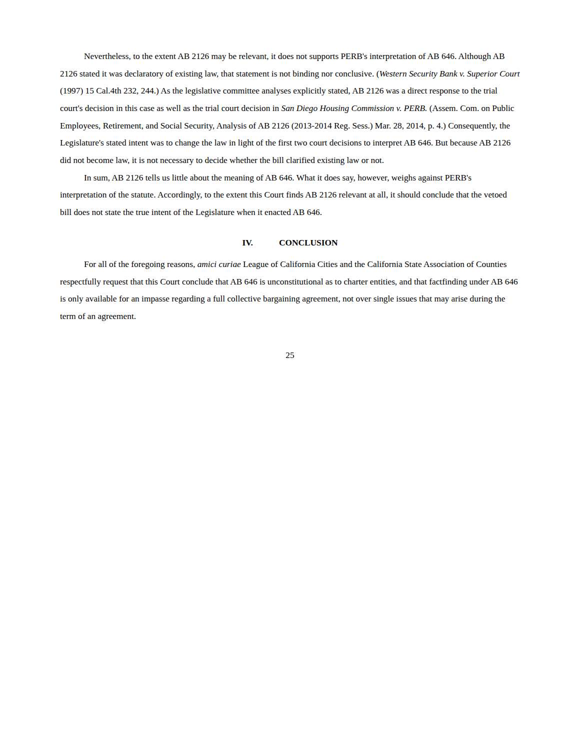Nevertheless, to the extent AB 2126 may be relevant, it does not supports PERB's interpretation of AB 646. Although AB 2126 stated it was declaratory of existing law, that statement is not binding nor conclusive. (Western Security Bank v. Superior Court (1997) 15 Cal.4th 232, 244.) As the legislative committee analyses explicitly stated, AB 2126 was a direct response to the trial court's decision in this case as well as the trial court decision in San Diego Housing Commission v. PERB. (Assem. Com. on Public Employees, Retirement, and Social Security, Analysis of AB 2126 (2013-2014 Reg. Sess.) Mar. 28, 2014, p. 4.) Consequently, the Legislature's stated intent was to change the law in light of the first two court decisions to interpret AB 646. But because AB 2126 did not become law, it is not necessary to decide whether the bill clarified existing law or not.
In sum, AB 2126 tells us little about the meaning of AB 646. What it does say, however, weighs against PERB's interpretation of the statute. Accordingly, to the extent this Court finds AB 2126 relevant at all, it should conclude that the vetoed bill does not state the true intent of the Legislature when it enacted AB 646.
IV. CONCLUSION
For all of the foregoing reasons, amici curiae League of California Cities and the California State Association of Counties respectfully request that this Court conclude that AB 646 is unconstitutional as to charter entities, and that factfinding under AB 646 is only available for an impasse regarding a full collective bargaining agreement, not over single issues that may arise during the term of an agreement.
25